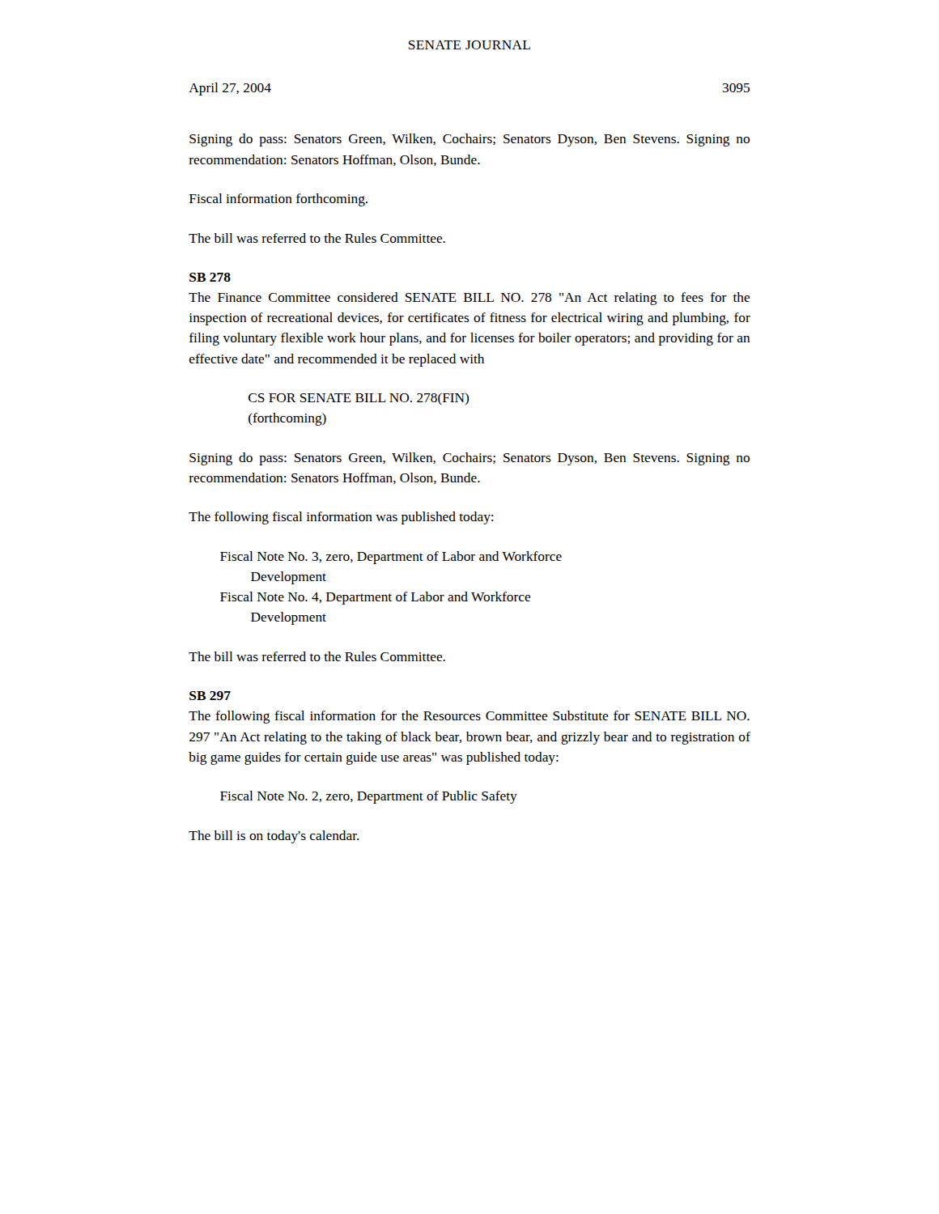SENATE JOURNAL
April 27, 2004 3095
Signing do pass: Senators Green, Wilken, Cochairs; Senators Dyson, Ben Stevens. Signing no recommendation: Senators Hoffman, Olson, Bunde.
Fiscal information forthcoming.
The bill was referred to the Rules Committee.
SB 278
The Finance Committee considered SENATE BILL NO. 278 "An Act relating to fees for the inspection of recreational devices, for certificates of fitness for electrical wiring and plumbing, for filing voluntary flexible work hour plans, and for licenses for boiler operators; and providing for an effective date" and recommended it be replaced with
CS FOR SENATE BILL NO. 278(FIN) (forthcoming)
Signing do pass: Senators Green, Wilken, Cochairs; Senators Dyson, Ben Stevens. Signing no recommendation: Senators Hoffman, Olson, Bunde.
The following fiscal information was published today:
Fiscal Note No. 3, zero, Department of Labor and Workforce Development Fiscal Note No. 4, Department of Labor and Workforce Development
The bill was referred to the Rules Committee.
SB 297
The following fiscal information for the Resources Committee Substitute for SENATE BILL NO. 297 "An Act relating to the taking of black bear, brown bear, and grizzly bear and to registration of big game guides for certain guide use areas" was published today:
Fiscal Note No. 2, zero, Department of Public Safety
The bill is on today's calendar.